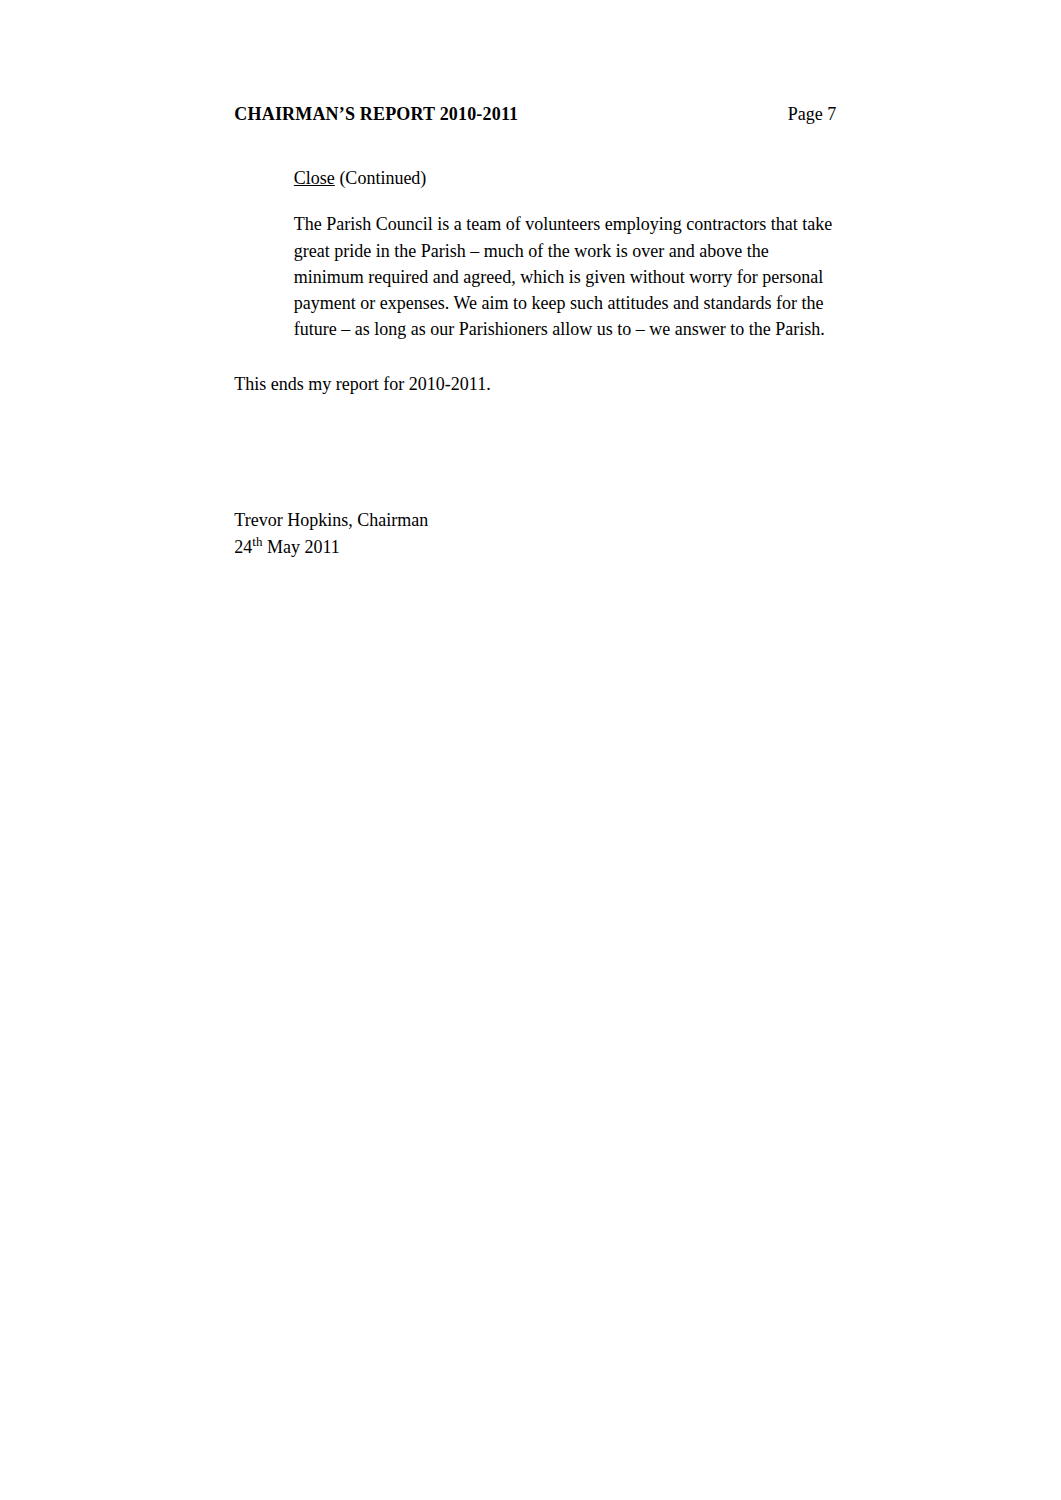CHAIRMAN’S REPORT 2010-2011
Page 7
Close (Continued)
The Parish Council is a team of volunteers employing contractors that take great pride in the Parish – much of the work is over and above the minimum required and agreed, which is given without worry for personal payment or expenses. We aim to keep such attitudes and standards for the future – as long as our Parishioners allow us to – we answer to the Parish.
This ends my report for 2010-2011.
Trevor Hopkins, Chairman
24th May 2011